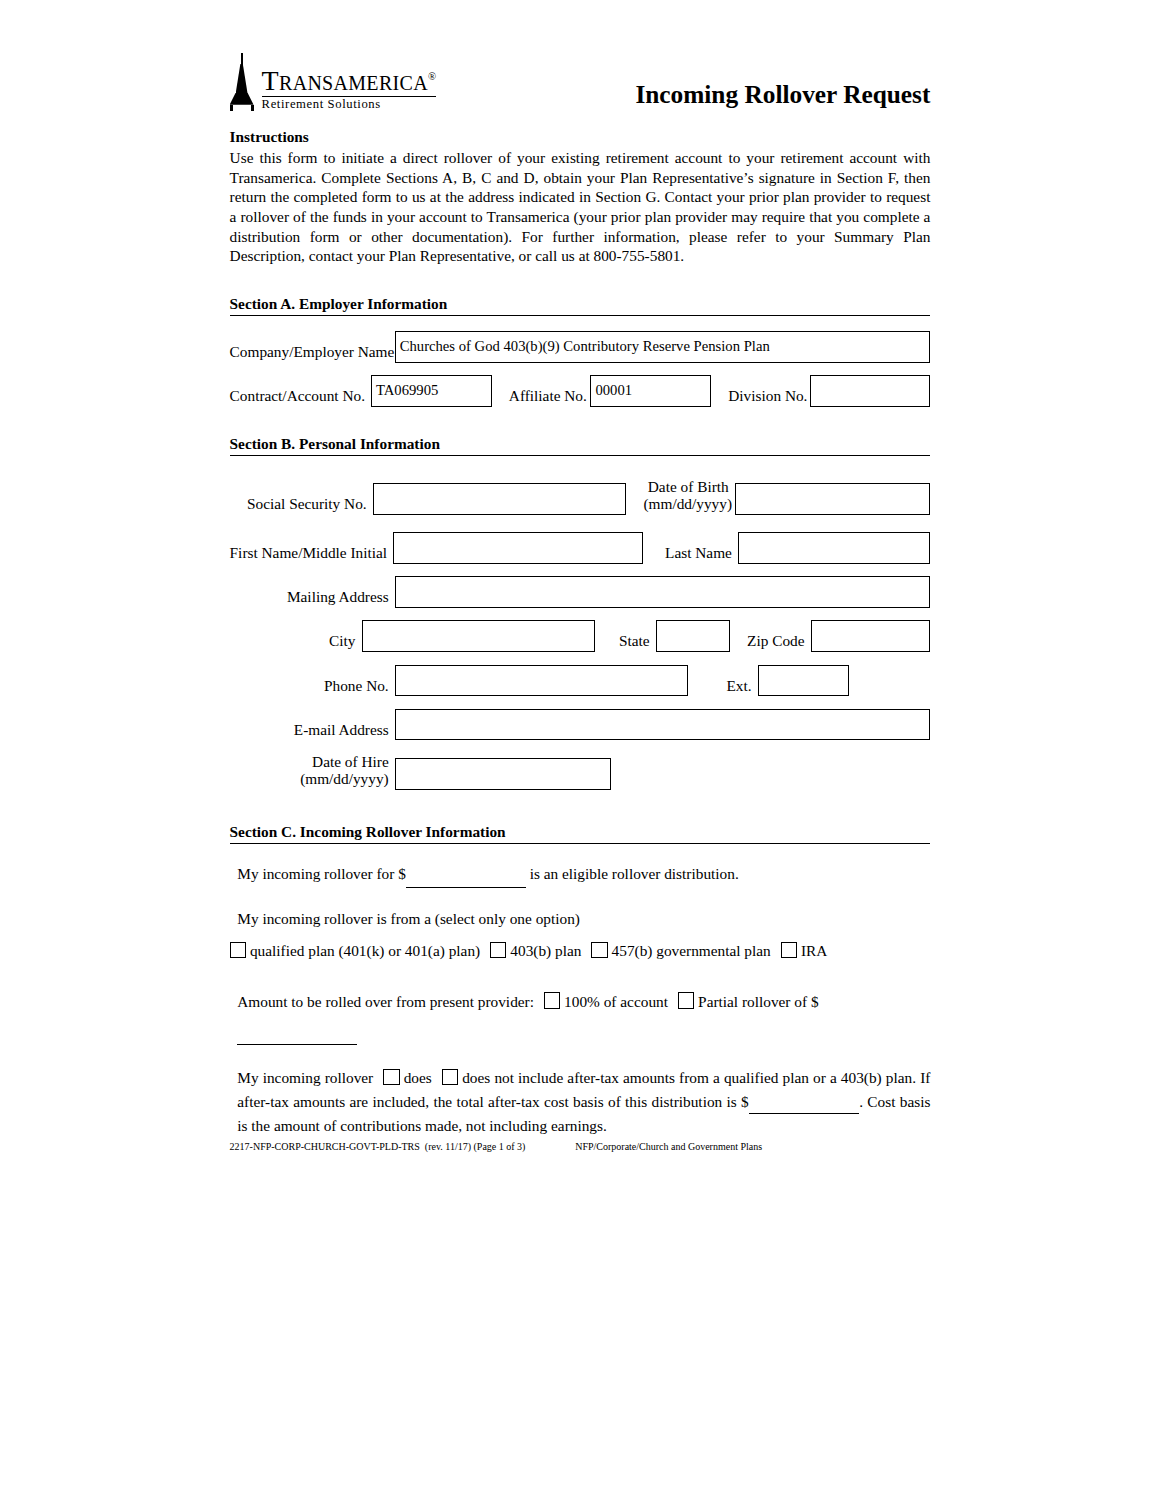Transamerica®
Retirement Solutions
Incoming Rollover Request
Instructions
Use this form to initiate a direct rollover of your existing retirement account to your retirement account with Transamerica. Complete Sections A, B, C and D, obtain your Plan Representative’s signature in Section F, then return the completed form to us at the address indicated in Section G. Contact your prior plan provider to request a rollover of the funds in your account to Transamerica (your prior plan provider may require that you complete a distribution form or other documentation). For further information, please refer to your Summary Plan Description, contact your Plan Representative, or call us at 800-755-5801.
Section A. Employer Information
Company/Employer Name
Churches of God 403(b)(9) Contributory Reserve Pension Plan
Contract/Account No.
TA069905
Affiliate No.
00001
Division No.
Section B. Personal Information
Social Security No.
Date of Birth
(mm/dd/yyyy)
First Name/Middle Initial
Last Name
Mailing Address
City
State
Zip Code
Phone No.
Ext.
E-mail Address
Date of Hire
(mm/dd/yyyy)
Section C. Incoming Rollover Information
My incoming rollover for $ is an eligible rollover distribution.
My incoming rollover is from a (select only one option)
qualified plan (401(k) or 401(a) plan) 403(b) plan 457(b) governmental plan IRA
Amount to be rolled over from present provider: 100% of account Partial rollover of $
My incoming rollover does does not include after-tax amounts from a qualified plan or a 403(b) plan. If after-tax amounts are included, the total after-tax cost basis of this distribution is $ . Cost basis is the amount of contributions made, not including earnings.
2217-NFP-CORP-CHURCH-GOVT-PLD-TRS (rev. 11/17) (Page 1 of 3)
NFP/Corporate/Church and Government Plans